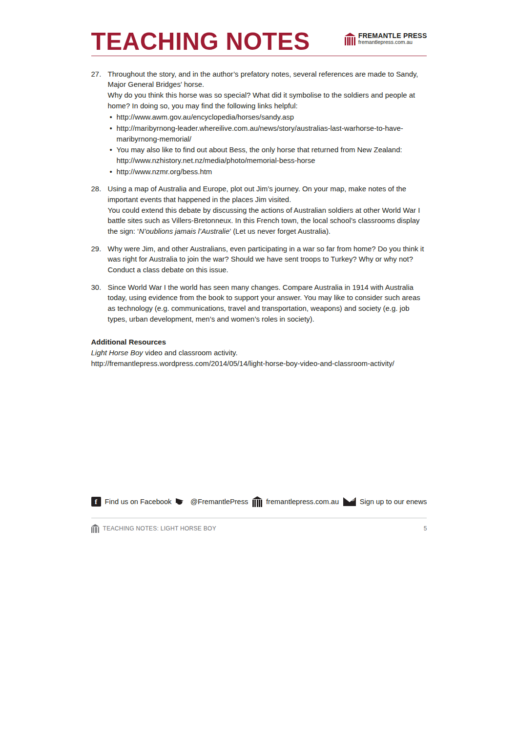Teaching Notes
FREMANTLE PRESS
fremantlepress.com.au
27.
Throughout the story, and in the author’s prefatory notes, several references are made to Sandy, Major General Bridges’ horse.
Why do you think this horse was so special? What did it symbolise to the soldiers and people at home? In doing so, you may find the following links helpful:
http://www.awm.gov.au/encyclopedia/horses/sandy.asp
http://maribyrnong-leader.whereilive.com.au/news/story/australias-last-warhorse-to-have-maribyrnong-memorial/
You may also like to find out about Bess, the only horse that returned from New Zealand: http://www.nzhistory.net.nz/media/photo/memorial-bess-horse
http://www.nzmr.org/bess.htm
28.
Using a map of Australia and Europe, plot out Jim’s journey. On your map, make notes of the important events that happened in the places Jim visited.
You could extend this debate by discussing the actions of Australian soldiers at other World War I battle sites such as Villers-Bretonneux. In this French town, the local school’s classrooms display the sign: ‘N’oublions jamais l’Australie’ (Let us never forget Australia).
29.
Why were Jim, and other Australians, even participating in a war so far from home? Do you think it was right for Australia to join the war? Should we have sent troops to Turkey? Why or why not? Conduct a class debate on this issue.
30.
Since World War I the world has seen many changes. Compare Australia in 1914 with Australia today, using evidence from the book to support your answer. You may like to consider such areas as technology (e.g. communications, travel and transportation, weapons) and society (e.g. job types, urban development, men’s and women’s roles in society).
Additional Resources
Light Horse Boy video and classroom activity.
http://fremantlepress.wordpress.com/2014/05/14/light-horse-boy-video-and-classroom-activity/
f Find us on Facebook
@FremantlePress
fremantlepress.com.au
@ Sign up to our enews
TEACHING NOTES: LIGHT HORSE BOY
5